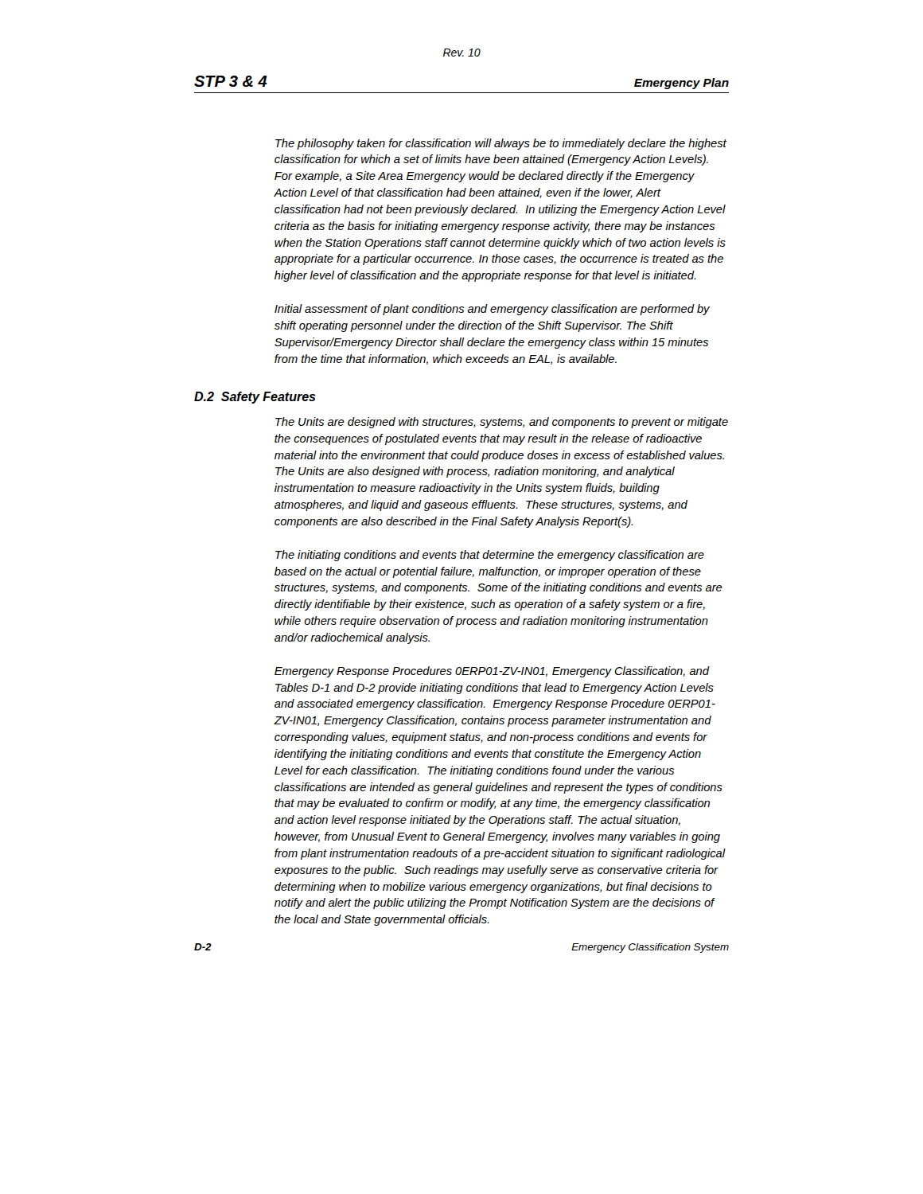Rev. 10
STP 3 & 4
Emergency Plan
The philosophy taken for classification will always be to immediately declare the highest classification for which a set of limits have been attained (Emergency Action Levels). For example, a Site Area Emergency would be declared directly if the Emergency Action Level of that classification had been attained, even if the lower, Alert classification had not been previously declared. In utilizing the Emergency Action Level criteria as the basis for initiating emergency response activity, there may be instances when the Station Operations staff cannot determine quickly which of two action levels is appropriate for a particular occurrence. In those cases, the occurrence is treated as the higher level of classification and the appropriate response for that level is initiated.
Initial assessment of plant conditions and emergency classification are performed by shift operating personnel under the direction of the Shift Supervisor. The Shift Supervisor/Emergency Director shall declare the emergency class within 15 minutes from the time that information, which exceeds an EAL, is available.
D.2 Safety Features
The Units are designed with structures, systems, and components to prevent or mitigate the consequences of postulated events that may result in the release of radioactive material into the environment that could produce doses in excess of established values. The Units are also designed with process, radiation monitoring, and analytical instrumentation to measure radioactivity in the Units system fluids, building atmospheres, and liquid and gaseous effluents. These structures, systems, and components are also described in the Final Safety Analysis Report(s).
The initiating conditions and events that determine the emergency classification are based on the actual or potential failure, malfunction, or improper operation of these structures, systems, and components. Some of the initiating conditions and events are directly identifiable by their existence, such as operation of a safety system or a fire, while others require observation of process and radiation monitoring instrumentation and/or radiochemical analysis.
Emergency Response Procedures 0ERP01-ZV-IN01, Emergency Classification, and Tables D-1 and D-2 provide initiating conditions that lead to Emergency Action Levels and associated emergency classification. Emergency Response Procedure 0ERP01-ZV-IN01, Emergency Classification, contains process parameter instrumentation and corresponding values, equipment status, and non-process conditions and events for identifying the initiating conditions and events that constitute the Emergency Action Level for each classification. The initiating conditions found under the various classifications are intended as general guidelines and represent the types of conditions that may be evaluated to confirm or modify, at any time, the emergency classification and action level response initiated by the Operations staff. The actual situation, however, from Unusual Event to General Emergency, involves many variables in going from plant instrumentation readouts of a pre-accident situation to significant radiological exposures to the public. Such readings may usefully serve as conservative criteria for determining when to mobilize various emergency organizations, but final decisions to notify and alert the public utilizing the Prompt Notification System are the decisions of the local and State governmental officials.
D-2
Emergency Classification System